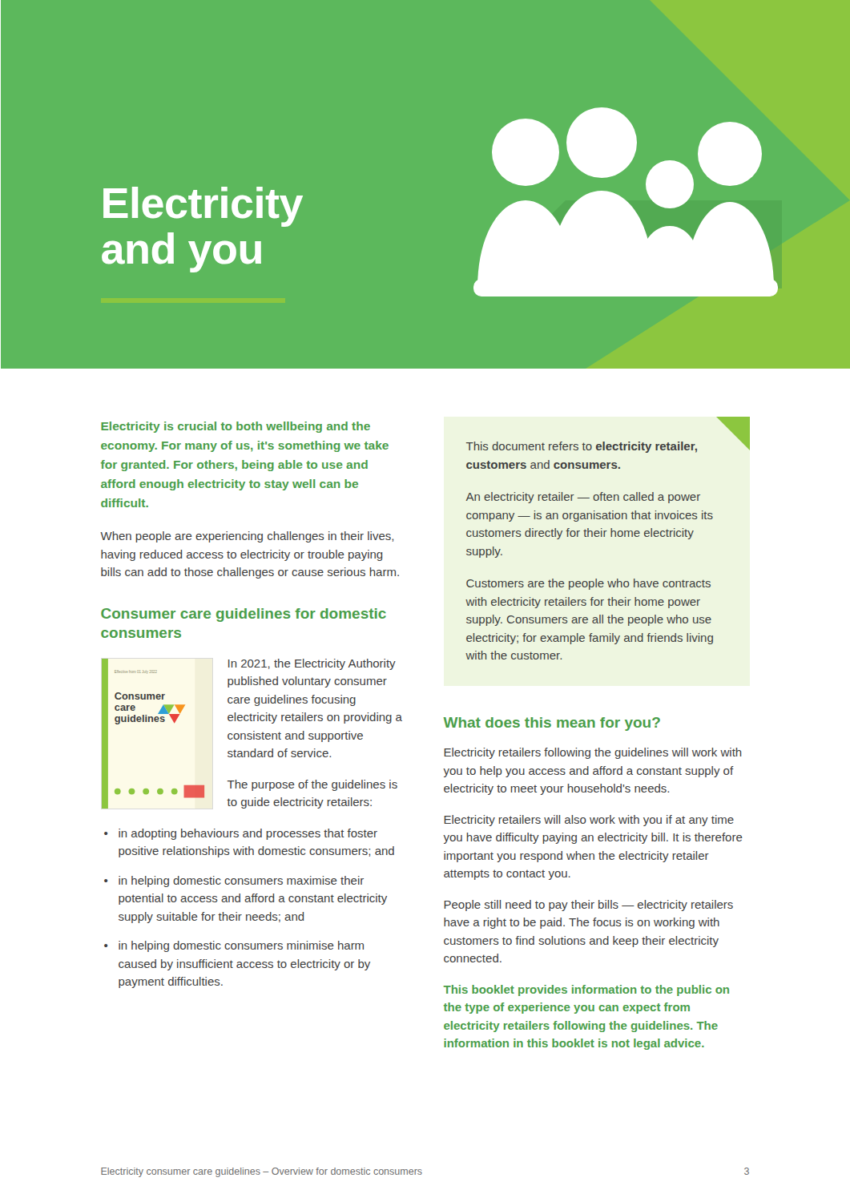Electricity
and you
Electricity is crucial to both wellbeing and the economy. For many of us, it's something we take for granted. For others, being able to use and afford enough electricity to stay well can be difficult.
When people are experiencing challenges in their lives, having reduced access to electricity or trouble paying bills can add to those challenges or cause serious harm.
Consumer care guidelines for domestic consumers
Effective from 01 July 2022 Consumer care guidelines
In 2021, the Electricity Authority published voluntary consumer care guidelines focusing electricity retailers on providing a consistent and supportive standard of service.
The purpose of the guidelines is to guide electricity retailers:
in adopting behaviours and processes that foster positive relationships with domestic consumers; and
in helping domestic consumers maximise their potential to access and afford a constant electricity supply suitable for their needs; and
in helping domestic consumers minimise harm caused by insufficient access to electricity or by payment difficulties.
This document refers to electricity retailer, customers and consumers.
An electricity retailer — often called a power company — is an organisation that invoices its customers directly for their home electricity supply.
Customers are the people who have contracts with electricity retailers for their home power supply. Consumers are all the people who use electricity; for example family and friends living with the customer.
What does this mean for you?
Electricity retailers following the guidelines will work with you to help you access and afford a constant supply of electricity to meet your household's needs.
Electricity retailers will also work with you if at any time you have difficulty paying an electricity bill. It is therefore important you respond when the electricity retailer attempts to contact you.
People still need to pay their bills — electricity retailers have a right to be paid. The focus is on working with customers to find solutions and keep their electricity connected.
This booklet provides information to the public on the type of experience you can expect from electricity retailers following the guidelines. The information in this booklet is not legal advice.
Electricity consumer care guidelines – Overview for domestic consumers 3